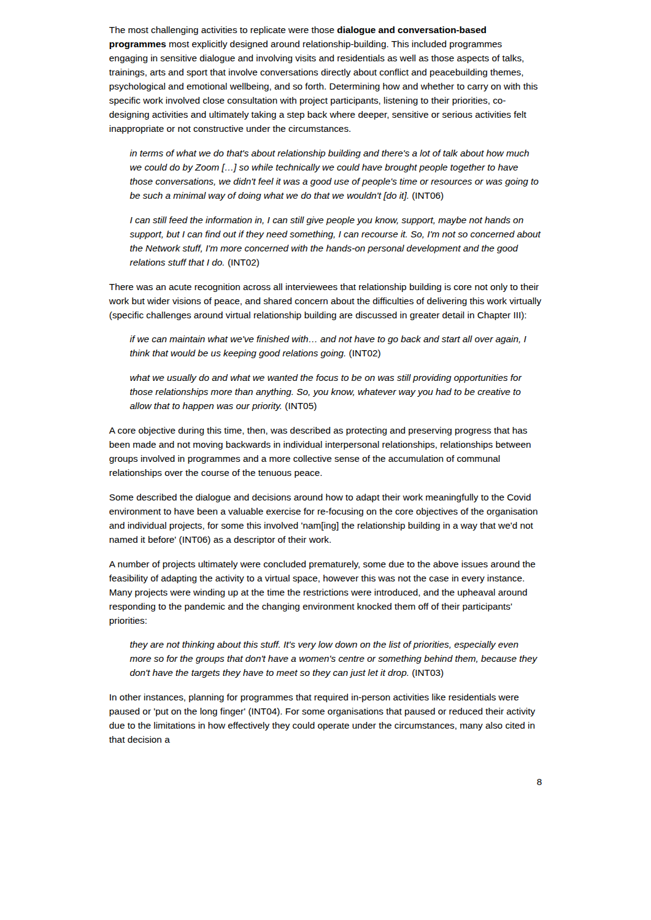The most challenging activities to replicate were those dialogue and conversation-based programmes most explicitly designed around relationship-building. This included programmes engaging in sensitive dialogue and involving visits and residentials as well as those aspects of talks, trainings, arts and sport that involve conversations directly about conflict and peacebuilding themes, psychological and emotional wellbeing, and so forth. Determining how and whether to carry on with this specific work involved close consultation with project participants, listening to their priorities, co-designing activities and ultimately taking a step back where deeper, sensitive or serious activities felt inappropriate or not constructive under the circumstances.
in terms of what we do that's about relationship building and there's a lot of talk about how much we could do by Zoom […] so while technically we could have brought people together to have those conversations, we didn't feel it was a good use of people's time or resources or was going to be such a minimal way of doing what we do that we wouldn't [do it]. (INT06)
I can still feed the information in, I can still give people you know, support, maybe not hands on support, but I can find out if they need something, I can recourse it. So, I'm not so concerned about the Network stuff, I'm more concerned with the hands-on personal development and the good relations stuff that I do. (INT02)
There was an acute recognition across all interviewees that relationship building is core not only to their work but wider visions of peace, and shared concern about the difficulties of delivering this work virtually (specific challenges around virtual relationship building are discussed in greater detail in Chapter III):
if we can maintain what we've finished with… and not have to go back and start all over again, I think that would be us keeping good relations going. (INT02)
what we usually do and what we wanted the focus to be on was still providing opportunities for those relationships more than anything. So, you know, whatever way you had to be creative to allow that to happen was our priority. (INT05)
A core objective during this time, then, was described as protecting and preserving progress that has been made and not moving backwards in individual interpersonal relationships, relationships between groups involved in programmes and a more collective sense of the accumulation of communal relationships over the course of the tenuous peace.
Some described the dialogue and decisions around how to adapt their work meaningfully to the Covid environment to have been a valuable exercise for re-focusing on the core objectives of the organisation and individual projects, for some this involved 'nam[ing] the relationship building in a way that we'd not named it before' (INT06) as a descriptor of their work.
A number of projects ultimately were concluded prematurely, some due to the above issues around the feasibility of adapting the activity to a virtual space, however this was not the case in every instance. Many projects were winding up at the time the restrictions were introduced, and the upheaval around responding to the pandemic and the changing environment knocked them off of their participants' priorities:
they are not thinking about this stuff. It's very low down on the list of priorities, especially even more so for the groups that don't have a women's centre or something behind them, because they don't have the targets they have to meet so they can just let it drop. (INT03)
In other instances, planning for programmes that required in-person activities like residentials were paused or 'put on the long finger' (INT04). For some organisations that paused or reduced their activity due to the limitations in how effectively they could operate under the circumstances, many also cited in that decision a
8